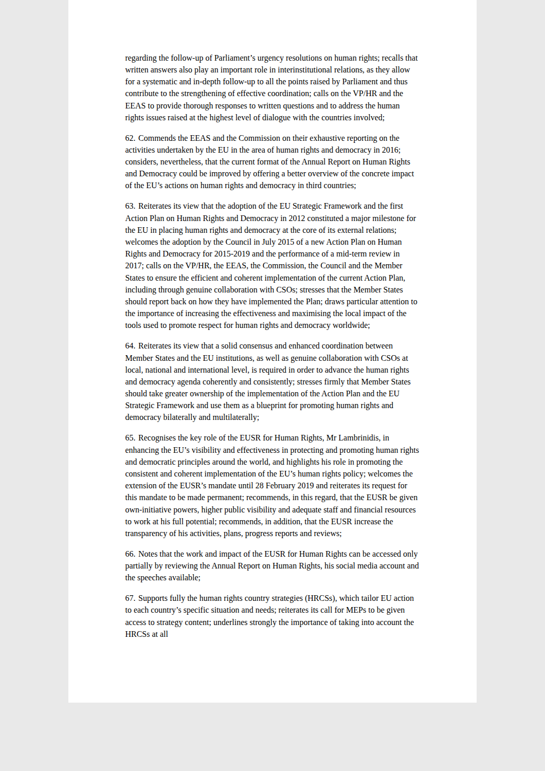regarding the follow-up of Parliament’s urgency resolutions on human rights; recalls that written answers also play an important role in interinstitutional relations, as they allow for a systematic and in-depth follow-up to all the points raised by Parliament and thus contribute to the strengthening of effective coordination; calls on the VP/HR and the EEAS to provide thorough responses to written questions and to address the human rights issues raised at the highest level of dialogue with the countries involved;
62. Commends the EEAS and the Commission on their exhaustive reporting on the activities undertaken by the EU in the area of human rights and democracy in 2016; considers, nevertheless, that the current format of the Annual Report on Human Rights and Democracy could be improved by offering a better overview of the concrete impact of the EU’s actions on human rights and democracy in third countries;
63. Reiterates its view that the adoption of the EU Strategic Framework and the first Action Plan on Human Rights and Democracy in 2012 constituted a major milestone for the EU in placing human rights and democracy at the core of its external relations; welcomes the adoption by the Council in July 2015 of a new Action Plan on Human Rights and Democracy for 2015-2019 and the performance of a mid-term review in 2017; calls on the VP/HR, the EEAS, the Commission, the Council and the Member States to ensure the efficient and coherent implementation of the current Action Plan, including through genuine collaboration with CSOs; stresses that the Member States should report back on how they have implemented the Plan; draws particular attention to the importance of increasing the effectiveness and maximising the local impact of the tools used to promote respect for human rights and democracy worldwide;
64. Reiterates its view that a solid consensus and enhanced coordination between Member States and the EU institutions, as well as genuine collaboration with CSOs at local, national and international level, is required in order to advance the human rights and democracy agenda coherently and consistently; stresses firmly that Member States should take greater ownership of the implementation of the Action Plan and the EU Strategic Framework and use them as a blueprint for promoting human rights and democracy bilaterally and multilaterally;
65. Recognises the key role of the EUSR for Human Rights, Mr Lambrinidis, in enhancing the EU’s visibility and effectiveness in protecting and promoting human rights and democratic principles around the world, and highlights his role in promoting the consistent and coherent implementation of the EU’s human rights policy; welcomes the extension of the EUSR’s mandate until 28 February 2019 and reiterates its request for this mandate to be made permanent; recommends, in this regard, that the EUSR be given own-initiative powers, higher public visibility and adequate staff and financial resources to work at his full potential; recommends, in addition, that the EUSR increase the transparency of his activities, plans, progress reports and reviews;
66. Notes that the work and impact of the EUSR for Human Rights can be accessed only partially by reviewing the Annual Report on Human Rights, his social media account and the speeches available;
67. Supports fully the human rights country strategies (HRCSs), which tailor EU action to each country’s specific situation and needs; reiterates its call for MEPs to be given access to strategy content; underlines strongly the importance of taking into account the HRCSs at all